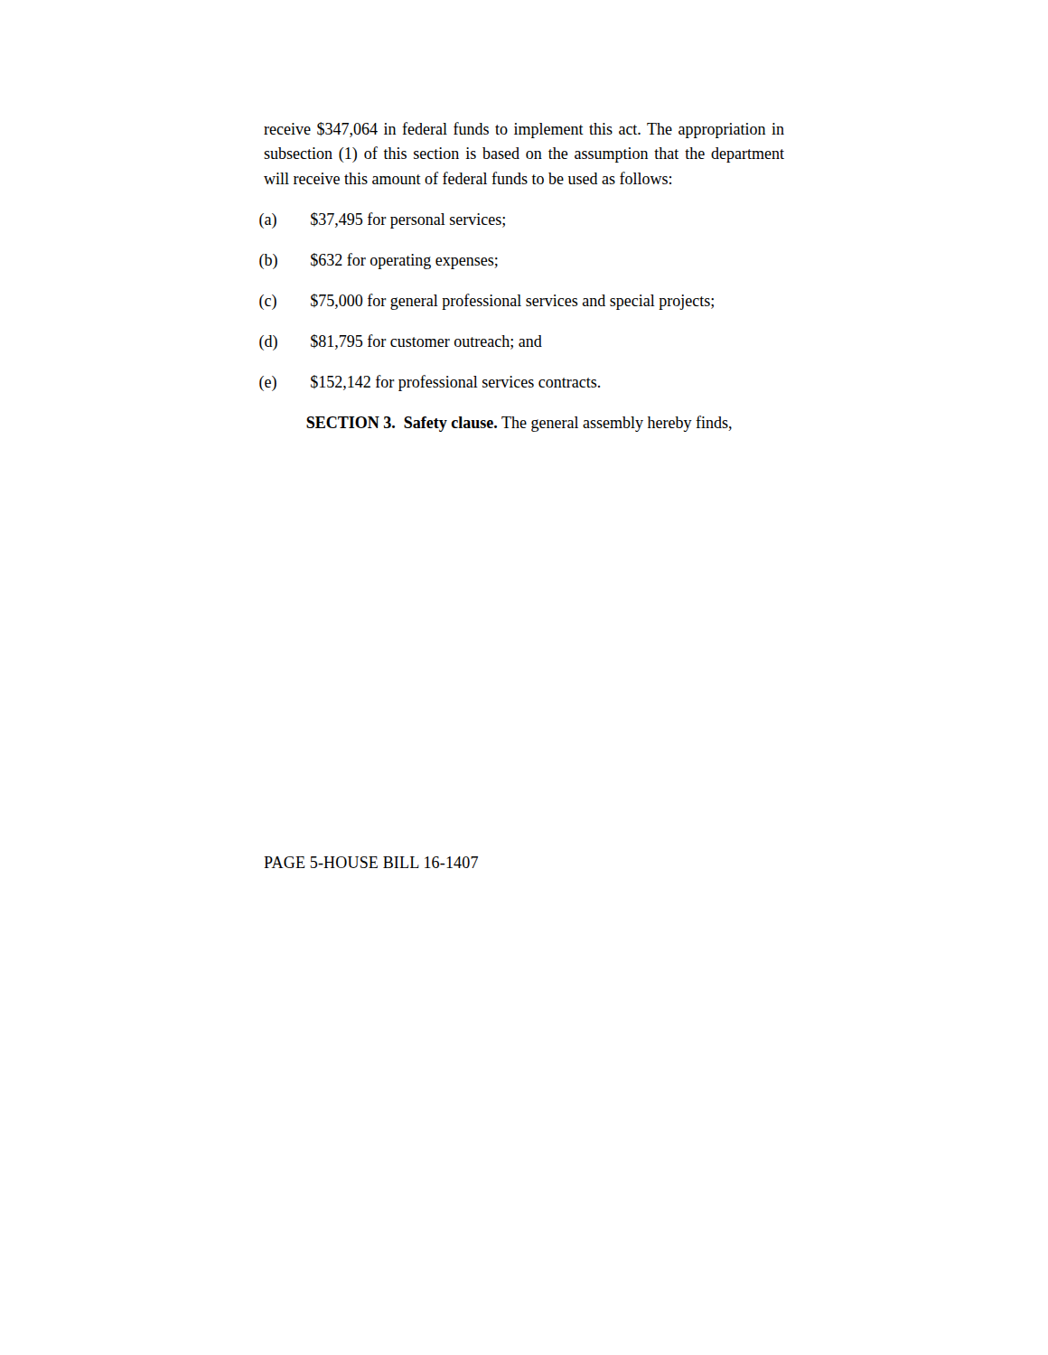receive $347,064 in federal funds to implement this act. The appropriation in subsection (1) of this section is based on the assumption that the department will receive this amount of federal funds to be used as follows:
(a) $37,495 for personal services;
(b) $632 for operating expenses;
(c) $75,000 for general professional services and special projects;
(d) $81,795 for customer outreach; and
(e) $152,142 for professional services contracts.
SECTION 3. Safety clause. The general assembly hereby finds,
PAGE 5-HOUSE BILL 16-1407